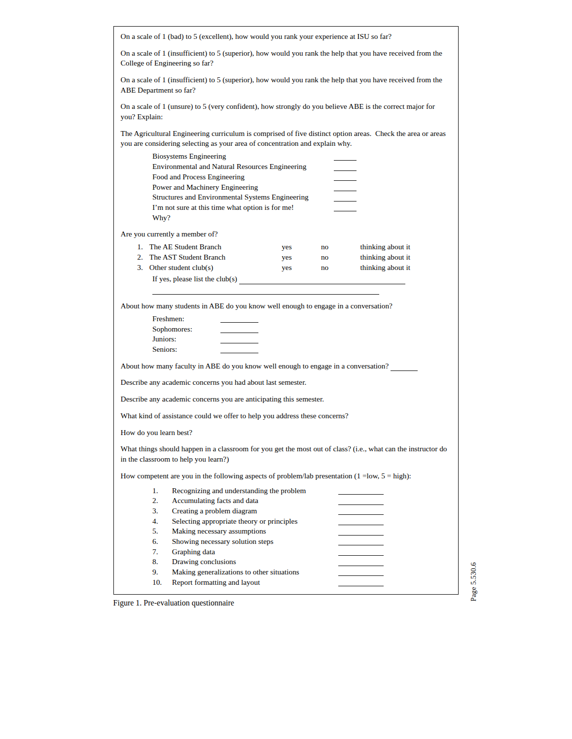On a scale of 1 (bad) to 5 (excellent), how would you rank your experience at ISU so far?
On a scale of 1 (insufficient) to 5 (superior), how would you rank the help that you have received from the College of Engineering so far?
On a scale of 1 (insufficient) to 5 (superior), how would you rank the help that you have received from the ABE Department so far?
On a scale of 1 (unsure) to 5 (very confident), how strongly do you believe ABE is the correct major for you? Explain:
The Agricultural Engineering curriculum is comprised of five distinct option areas. Check the area or areas you are considering selecting as your area of concentration and explain why.
Biosystems Engineering
Environmental and Natural Resources Engineering
Food and Process Engineering
Power and Machinery Engineering
Structures and Environmental Systems Engineering
I’m not sure at this time what option is for me!
Why?
Are you currently a member of?
1. The AE Student Branch yes no thinking about it
2. The AST Student Branch yes no thinking about it
3. Other student club(s) yes no thinking about it
If yes, please list the club(s)
About how many students in ABE do you know well enough to engage in a conversation?
Freshmen:
Sophomores:
Juniors:
Seniors:
About how many faculty in ABE do you know well enough to engage in a conversation?
Describe any academic concerns you had about last semester.
Describe any academic concerns you are anticipating this semester.
What kind of assistance could we offer to help you address these concerns?
How do you learn best?
What things should happen in a classroom for you get the most out of class? (i.e., what can the instructor do in the classroom to help you learn?)
How competent are you in the following aspects of problem/lab presentation (1 =low, 5 = high):
1. Recognizing and understanding the problem
2. Accumulating facts and data
3. Creating a problem diagram
4. Selecting appropriate theory or principles
5. Making necessary assumptions
6. Showing necessary solution steps
7. Graphing data
8. Drawing conclusions
9. Making generalizations to other situations
10. Report formatting and layout
Figure 1. Pre-evaluation questionnaire
Page 5.530.6